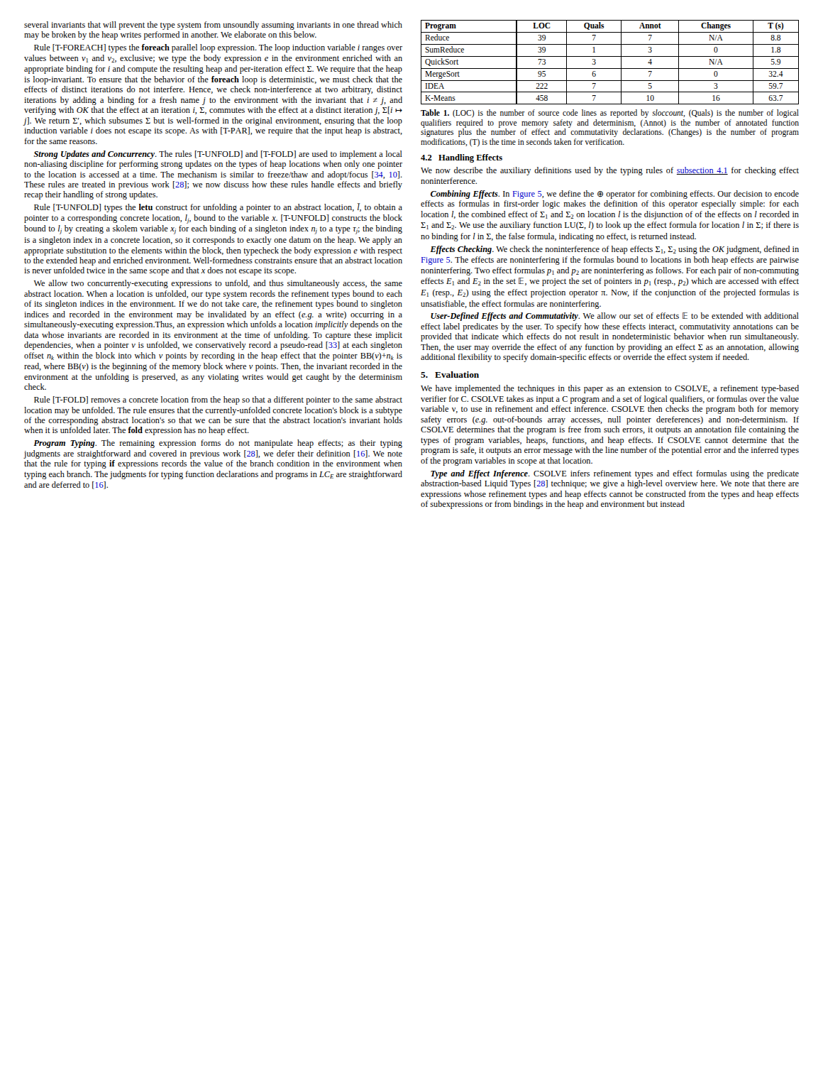several invariants that will prevent the type system from unsoundly assuming invariants in one thread which may be broken by the heap writes performed in another. We elaborate on this below.
Rule [T-FOREACH] types the foreach parallel loop expression. The loop induction variable i ranges over values between v1 and v2, exclusive; we type the body expression e in the environment enriched with an appropriate binding for i and compute the resulting heap and per-iteration effect Σ. We require that the heap is loop-invariant. To ensure that the behavior of the foreach loop is deterministic, we must check that the effects of distinct iterations do not interfere. Hence, we check non-interference at two arbitrary, distinct iterations by adding a binding for a fresh name j to the environment with the invariant that i ≠ j, and verifying with OK that the effect at an iteration i, Σ, commutes with the effect at a distinct iteration j, Σ[i ↦ j]. We return Σ′, which subsumes Σ but is well-formed in the original environment, ensuring that the loop induction variable i does not escape its scope. As with [T-PAR], we require that the input heap is abstract, for the same reasons.
Strong Updates and Concurrency. The rules [T-UNFOLD] and [T-FOLD] are used to implement a local non-aliasing discipline for performing strong updates on the types of heap locations when only one pointer to the location is accessed at a time. The mechanism is similar to freeze/thaw and adopt/focus [34, 10]. These rules are treated in previous work [28]; we now discuss how these rules handle effects and briefly recap their handling of strong updates.
Rule [T-UNFOLD] types the letu construct for unfolding a pointer to an abstract location, l̄, to obtain a pointer to a corresponding concrete location, lj, bound to the variable x. [T-UNFOLD] constructs the block bound to lj by creating a skolem variable xj for each binding of a singleton index nj to a type τj; the binding is a singleton index in a concrete location, so it corresponds to exactly one datum on the heap. We apply an appropriate substitution to the elements within the block, then typecheck the body expression e with respect to the extended heap and enriched environment. Well-formedness constraints ensure that an abstract location is never unfolded twice in the same scope and that x does not escape its scope.
We allow two concurrently-executing expressions to unfold, and thus simultaneously access, the same abstract location. When a location is unfolded, our type system records the refinement types bound to each of its singleton indices in the environment. If we do not take care, the refinement types bound to singleton indices and recorded in the environment may be invalidated by an effect (e.g. a write) occurring in a simultaneously-executing expression.Thus, an expression which unfolds a location implicitly depends on the data whose invariants are recorded in its environment at the time of unfolding. To capture these implicit dependencies, when a pointer v is unfolded, we conservatively record a pseudo-read [33] at each singleton offset nk within the block into which v points by recording in the heap effect that the pointer BB(v)+nk is read, where BB(v) is the beginning of the memory block where v points. Then, the invariant recorded in the environment at the unfolding is preserved, as any violating writes would get caught by the determinism check.
Rule [T-FOLD] removes a concrete location from the heap so that a different pointer to the same abstract location may be unfolded. The rule ensures that the currently-unfolded concrete location's block is a subtype of the corresponding abstract location's so that we can be sure that the abstract location's invariant holds when it is unfolded later. The fold expression has no heap effect.
Program Typing. The remaining expression forms do not manipulate heap effects; as their typing judgments are straightforward and covered in previous work [28], we defer their definition [16]. We note that the rule for typing if expressions records the value of the branch condition in the environment when typing each branch. The judgments for typing function declarations and programs in LCE are straightforward and are deferred to [16].
| Program | LOC | Quals | Annot | Changes | T (s) |
| --- | --- | --- | --- | --- | --- |
| Reduce | 39 | 7 | 7 | N/A | 8.8 |
| SumReduce | 39 | 1 | 3 | 0 | 1.8 |
| QuickSort | 73 | 3 | 4 | N/A | 5.9 |
| MergeSort | 95 | 6 | 7 | 0 | 32.4 |
| IDEA | 222 | 7 | 5 | 3 | 59.7 |
| K-Means | 458 | 7 | 10 | 16 | 63.7 |
Table 1. (LOC) is the number of source code lines as reported by sloccount, (Quals) is the number of logical qualifiers required to prove memory safety and determinism, (Annot) is the number of annotated function signatures plus the number of effect and commutativity declarations. (Changes) is the number of program modifications, (T) is the time in seconds taken for verification.
4.2 Handling Effects
We now describe the auxiliary definitions used by the typing rules of subsection 4.1 for checking effect noninterference.
Combining Effects. In Figure 5, we define the ⊕ operator for combining effects. Our decision to encode effects as formulas in first-order logic makes the definition of this operator especially simple: for each location l, the combined effect of Σ1 and Σ2 on location l is the disjunction of of the effects on l recorded in Σ1 and Σ2. We use the auxiliary function LU(Σ, l) to look up the effect formula for location l in Σ; if there is no binding for l in Σ, the false formula, indicating no effect, is returned instead.
Effects Checking. We check the noninterference of heap effects Σ1, Σ2 using the OK judgment, defined in Figure 5. The effects are noninterfering if the formulas bound to locations in both heap effects are pairwise noninterfering. Two effect formulas p1 and p2 are noninterfering as follows. For each pair of non-commuting effects E1 and E2 in the set 𝔼, we project the set of pointers in p1 (resp., p2) which are accessed with effect E1 (resp., E2) using the effect projection operator π. Now, if the conjunction of the projected formulas is unsatisfiable, the effect formulas are noninterfering.
User-Defined Effects and Commutativity. We allow our set of effects 𝔼 to be extended with additional effect label predicates by the user. To specify how these effects interact, commutativity annotations can be provided that indicate which effects do not result in nondeterministic behavior when run simultaneously. Then, the user may override the effect of any function by providing an effect Σ as an annotation, allowing additional flexibility to specify domain-specific effects or override the effect system if needed.
5. Evaluation
We have implemented the techniques in this paper as an extension to CSOLVE, a refinement type-based verifier for C. CSOLVE takes as input a C program and a set of logical qualifiers, or formulas over the value variable ν, to use in refinement and effect inference. CSOLVE then checks the program both for memory safety errors (e.g. out-of-bounds array accesses, null pointer dereferences) and non-determinism. If CSOLVE determines that the program is free from such errors, it outputs an annotation file containing the types of program variables, heaps, functions, and heap effects. If CSOLVE cannot determine that the program is safe, it outputs an error message with the line number of the potential error and the inferred types of the program variables in scope at that location.
Type and Effect Inference. CSOLVE infers refinement types and effect formulas using the predicate abstraction-based Liquid Types [28] technique; we give a high-level overview here. We note that there are expressions whose refinement types and heap effects cannot be constructed from the types and heap effects of subexpressions or from bindings in the heap and environment but instead